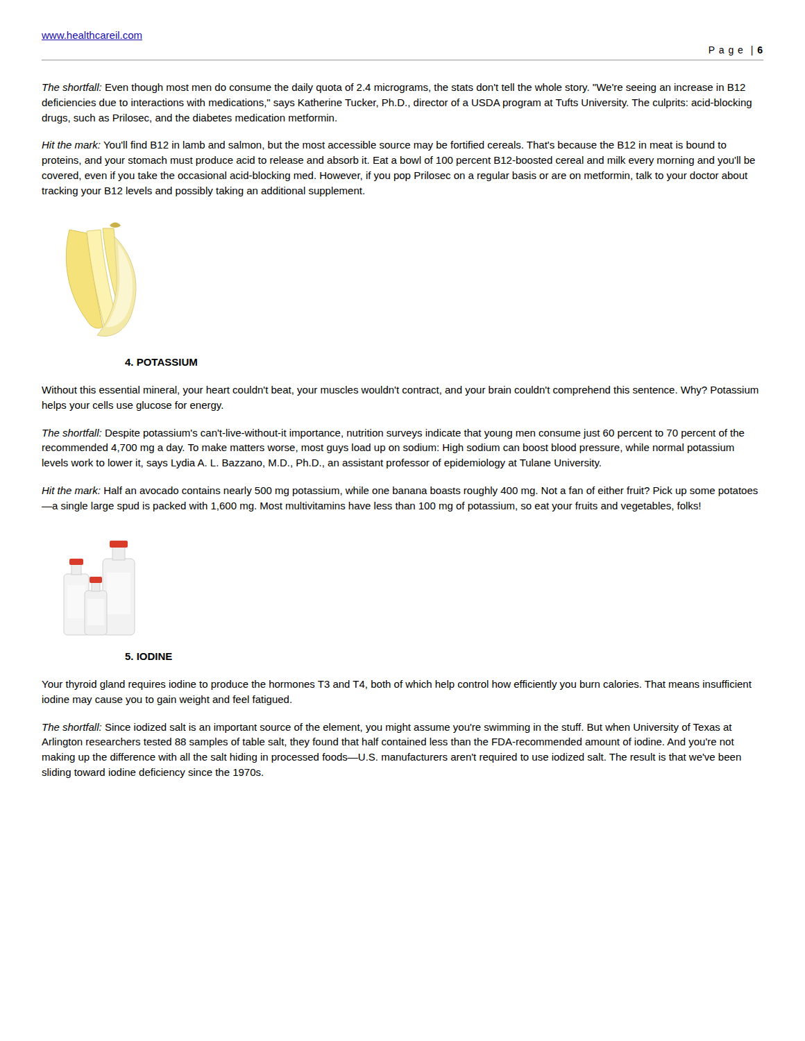www.healthcareil.com
P a g e | 6
The shortfall: Even though most men do consume the daily quota of 2.4 micrograms, the stats don't tell the whole story. "We're seeing an increase in B12 deficiencies due to interactions with medications," says Katherine Tucker, Ph.D., director of a USDA program at Tufts University. The culprits: acid-blocking drugs, such as Prilosec, and the diabetes medication metformin.
Hit the mark: You'll find B12 in lamb and salmon, but the most accessible source may be fortified cereals. That's because the B12 in meat is bound to proteins, and your stomach must produce acid to release and absorb it. Eat a bowl of 100 percent B12-boosted cereal and milk every morning and you'll be covered, even if you take the occasional acid-blocking med. However, if you pop Prilosec on a regular basis or are on metformin, talk to your doctor about tracking your B12 levels and possibly taking an additional supplement.
4. POTASSIUM
Without this essential mineral, your heart couldn't beat, your muscles wouldn't contract, and your brain couldn't comprehend this sentence. Why? Potassium helps your cells use glucose for energy.
The shortfall: Despite potassium's can't-live-without-it importance, nutrition surveys indicate that young men consume just 60 percent to 70 percent of the recommended 4,700 mg a day. To make matters worse, most guys load up on sodium: High sodium can boost blood pressure, while normal potassium levels work to lower it, says Lydia A. L. Bazzano, M.D., Ph.D., an assistant professor of epidemiology at Tulane University.
Hit the mark: Half an avocado contains nearly 500 mg potassium, while one banana boasts roughly 400 mg. Not a fan of either fruit? Pick up some potatoes—a single large spud is packed with 1,600 mg. Most multivitamins have less than 100 mg of potassium, so eat your fruits and vegetables, folks!
5. IODINE
Your thyroid gland requires iodine to produce the hormones T3 and T4, both of which help control how efficiently you burn calories. That means insufficient iodine may cause you to gain weight and feel fatigued.
The shortfall: Since iodized salt is an important source of the element, you might assume you're swimming in the stuff. But when University of Texas at Arlington researchers tested 88 samples of table salt, they found that half contained less than the FDA-recommended amount of iodine. And you're not making up the difference with all the salt hiding in processed foods—U.S. manufacturers aren't required to use iodized salt. The result is that we've been sliding toward iodine deficiency since the 1970s.